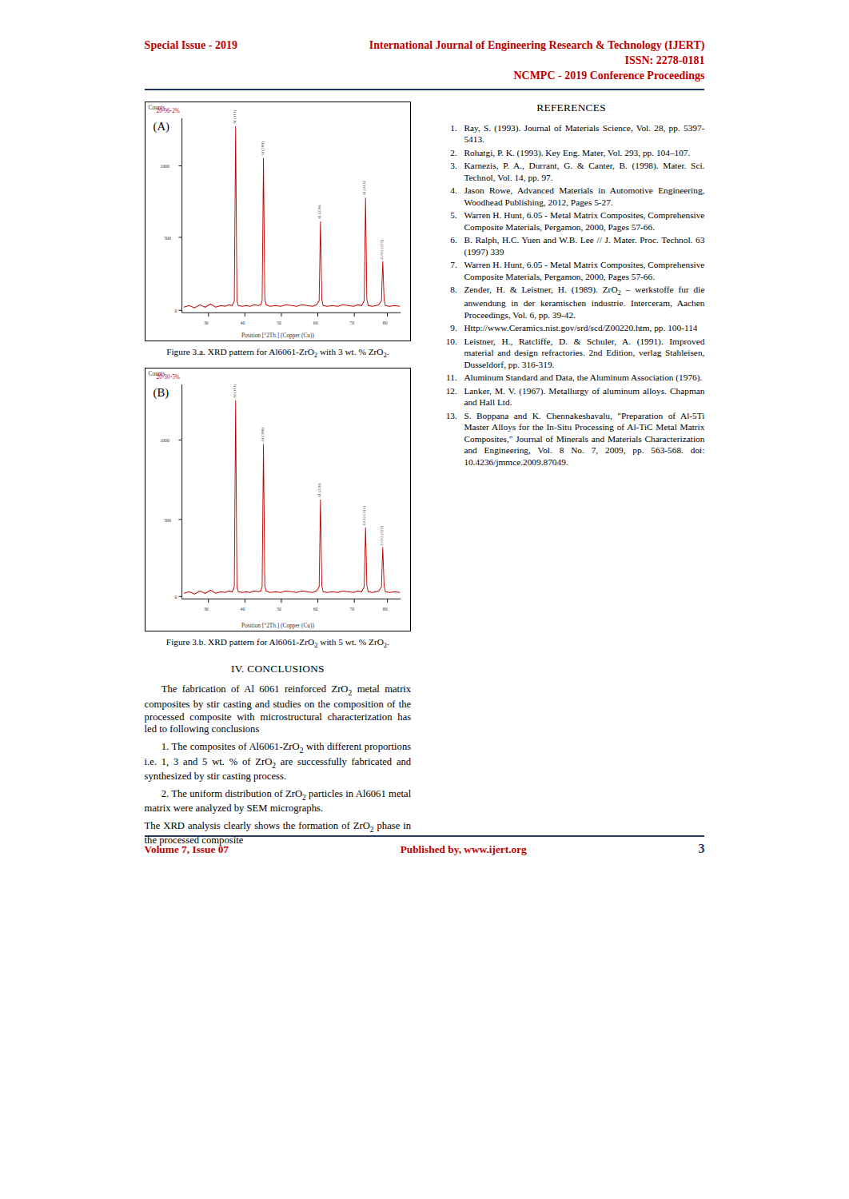Special Issue - 2019
International Journal of Engineering Research & Technology (IJERT)
ISSN: 2278-0181
NCMPC - 2019 Conference Proceedings
Counts 20-96-2% (A) 1000 500 0 30 40 50 60 70 80 Al (111) Al (200) Al (220) Al (311) ZrO2 (222)
Position [°2Th.] (Copper (Cu))
Figure 3.a. XRD pattern for Al6061-ZrO2 with 3 wt. % ZrO2.
Counts 20-30-5% (B) 1000 500 0 30 40 50 60 70 80 Al (111) Al (200) Al (220) ZrO2 (311) ZrO2 (222)
Position [°2Th.] (Copper (Cu))
Figure 3.b. XRD pattern for Al6061-ZrO2 with 5 wt. % ZrO2.
IV. CONCLUSIONS
The fabrication of Al 6061 reinforced ZrO2 metal matrix composites by stir casting and studies on the composition of the processed composite with microstructural characterization has led to following conclusions
1. The composites of Al6061-ZrO2 with different proportions i.e. 1, 3 and 5 wt. % of ZrO2 are successfully fabricated and synthesized by stir casting process.
2. The uniform distribution of ZrO2 particles in Al6061 metal matrix were analyzed by SEM micrographs.
The XRD analysis clearly shows the formation of ZrO2 phase in the processed composite
REFERENCES
Ray, S. (1993). Journal of Materials Science, Vol. 28, pp. 5397-5413.
Rohatgi, P. K. (1993). Key Eng. Mater, Vol. 293, pp. 104–107.
Karnezis, P. A., Durrant, G. & Canter, B. (1998). Mater. Sci. Technol, Vol. 14, pp. 97.
Jason Rowe, Advanced Materials in Automotive Engineering, Woodhead Publishing, 2012, Pages 5-27.
Warren H. Hunt, 6.05 - Metal Matrix Composites, Comprehensive Composite Materials, Pergamon, 2000, Pages 57-66.
B. Ralph, H.C. Yuen and W.B. Lee // J. Mater. Proc. Technol. 63 (1997) 339
Warren H. Hunt, 6.05 - Metal Matrix Composites, Comprehensive Composite Materials, Pergamon, 2000, Pages 57-66.
Zender, H. & Leistner, H. (1989). ZrO2 – werkstoffe fur die anwendung in der keramischen industrie. Interceram, Aachen Proceedings, Vol. 6, pp. 39-42.
Http://www.Ceramics.nist.gov/srd/scd/Z00220.htm, pp. 100-114
Leistner, H., Ratcliffe, D. & Schuler, A. (1991). Improved material and design refractories. 2nd Edition, verlag Stahleisen, Dusseldorf, pp. 316-319.
Aluminum Standard and Data, the Aluminum Association (1976).
Lanker, M. V. (1967). Metallurgy of aluminum alloys. Chapman and Hall Ltd.
S. Boppana and K. Chennakeshavalu, "Preparation of Al-5Ti Master Alloys for the In-Situ Processing of Al-TiC Metal Matrix Composites," Journal of Minerals and Materials Characterization and Engineering, Vol. 8 No. 7, 2009, pp. 563-568. doi: 10.4236/jmmce.2009.87049.
Volume 7, Issue 07
Published by, www.ijert.org
3